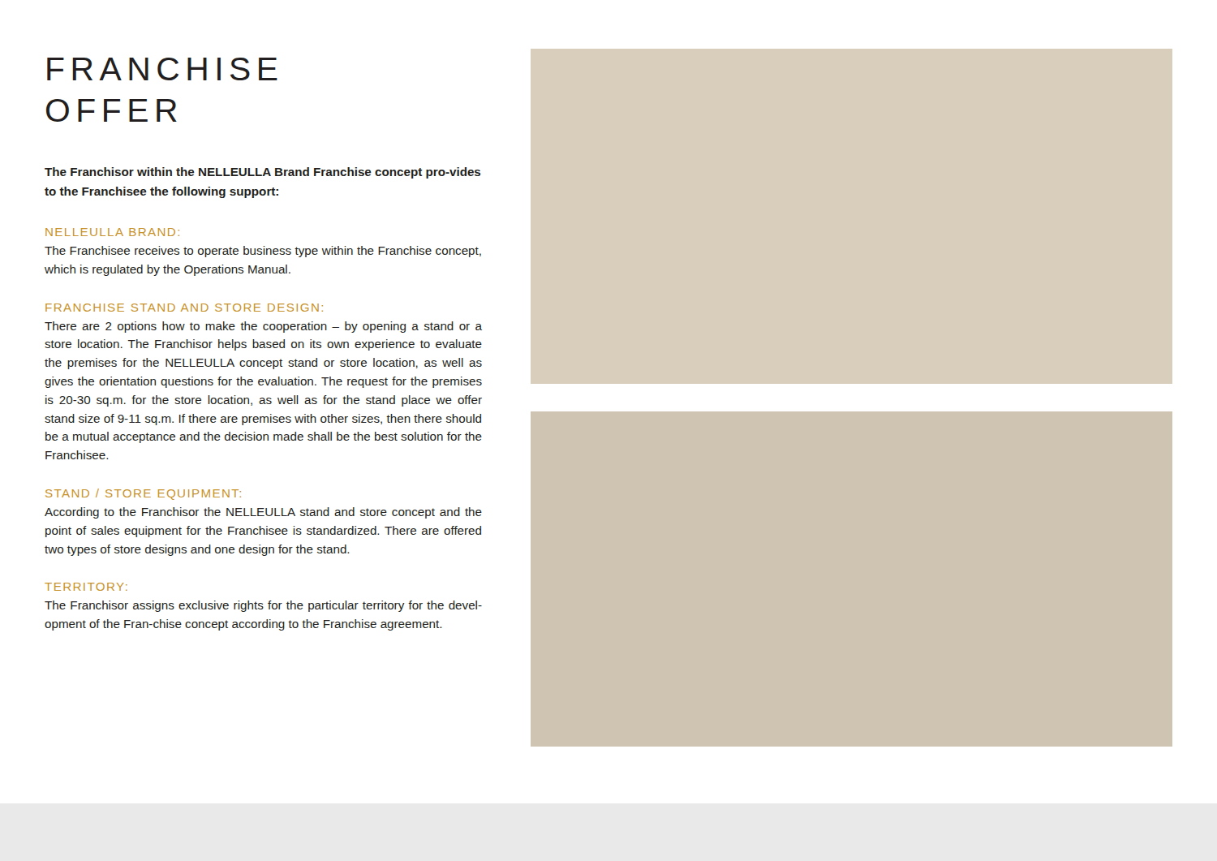Franchise
Offer
The Franchisor within the NELLEULLA Brand Franchise concept pro-vides to the Franchisee the following support:
Nelleulla Brand:
The Franchisee receives to operate business type within the Franchise concept, which is regulated by the Operations Manual.
Franchise Stand and Store Design:
There are 2 options how to make the cooperation – by opening a stand or a store location. The Franchisor helps based on its own experience to evaluate the premises for the NELLEULLA concept stand or store location, as well as gives the orientation questions for the evaluation. The request for the premises is 20-30 sq.m. for the store location, as well as for the stand place we offer stand size of 9-11 sq.m. If there are premises with other sizes, then there should be a mutual acceptance and the decision made shall be the best solution for the Franchisee.
Stand / Store Equipment:
According to the Franchisor the NELLEULLA stand and store concept and the point of sales equipment for the Franchisee is standardized. There are offered two types of store designs and one design for the stand.
Territory:
The Franchisor assigns exclusive rights for the particular territory for the development of the Fran-chise concept according to the Franchise agreement.